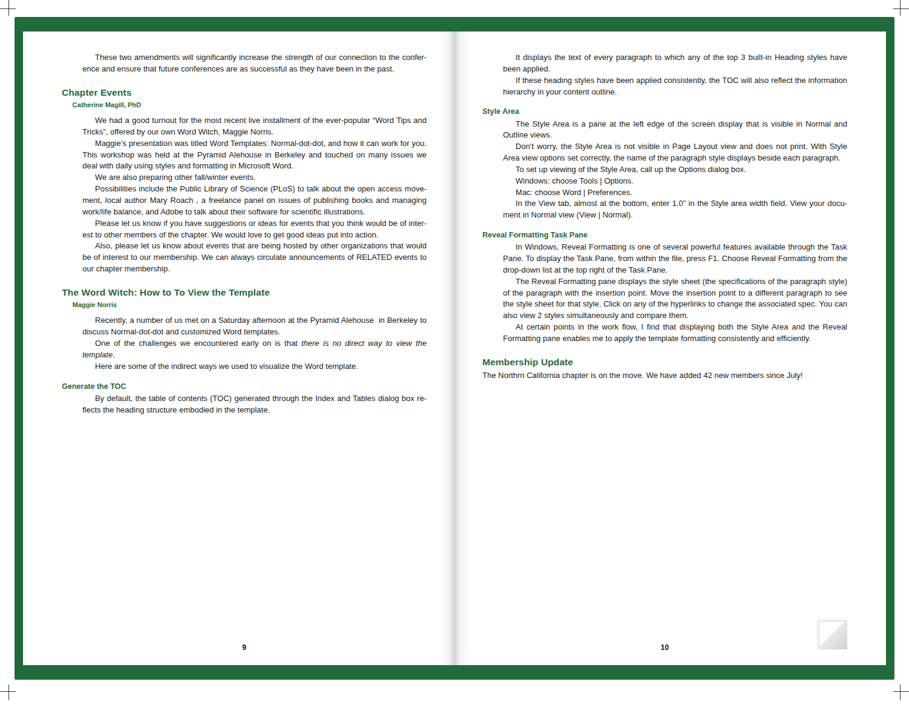These two amendments will significantly increase the strength of our connection to the conference and ensure that future conferences are as successful as they have been in the past.
Chapter Events
Catherine Magill, PhD
We had a good turnout for the most recent live installment of the ever-popular “Word Tips and Tricks”, offered by our own Word Witch, Maggie Norris.
Maggie’s presentation was titled Word Templates: Normal-dot-dot, and how it can work for you. This workshop was held at the Pyramid Alehouse in Berkeley and touched on many issues we deal with daily using styles and formatting in Microsoft Word.
We are also preparing other fall/winter events.
Possibilities include the Public Library of Science (PLoS) to talk about the open access movement, local author Mary Roach , a freelance panel on issues of publishing books and managing work/life balance, and Adobe to talk about their software for scientific illustrations.
Please let us know if you have suggestions or ideas for events that you think would be of interest to other members of the chapter. We would love to get good ideas put into action.
Also, please let us know about events that are being hosted by other organizations that would be of interest to our membership. We can always circulate announcements of RELATED events to our chapter membership.
The Word Witch: How to To View the Template
Maggie Norris
Recently, a number of us met on a Saturday afternoon at the Pyramid Alehouse in Berkeley to discuss Normal-dot-dot and customized Word templates.
One of the challenges we encountered early on is that there is no direct way to view the template.
Here are some of the indirect ways we used to visualize the Word template.
Generate the TOC
By default, the table of contents (TOC) generated through the Index and Tables dialog box reflects the heading structure embodied in the template.
9
It displays the text of every paragraph to which any of the top 3 built-in Heading styles have been applied.
If these heading styles have been applied consistently, the TOC will also reflect the information hierarchy in your content outline.
Style Area
The Style Area is a pane at the left edge of the screen display that is visible in Normal and Outline views.
Don't worry, the Style Area is not visible in Page Layout view and does not print. With Style Area view options set correctly, the name of the paragraph style displays beside each paragraph.
To set up viewing of the Style Area, call up the Options dialog box.
Windows: choose Tools | Options.
Mac: choose Word | Preferences.
In the View tab, almost at the bottom, enter 1.0” in the Style area width field. View your document in Normal view (View | Normal).
Reveal Formatting Task Pane
In Windows, Reveal Formatting is one of several powerful features available through the Task Pane. To display the Task Pane, from within the file, press F1. Choose Reveal Formatting from the drop-down list at the top right of the Task Pane.
The Reveal Formatting pane displays the style sheet (the specifications of the paragraph style) of the paragraph with the insertion point. Move the insertion point to a different paragraph to see the style sheet for that style. Click on any of the hyperlinks to change the associated spec. You can also view 2 styles simultaneously and compare them.
At certain points in the work flow, I find that displaying both the Style Area and the Reveal Formatting pane enables me to apply the template formatting consistently and efficiently.
Membership Update
The Northrn California chapter is on the move. We have added 42 new members since July!
10